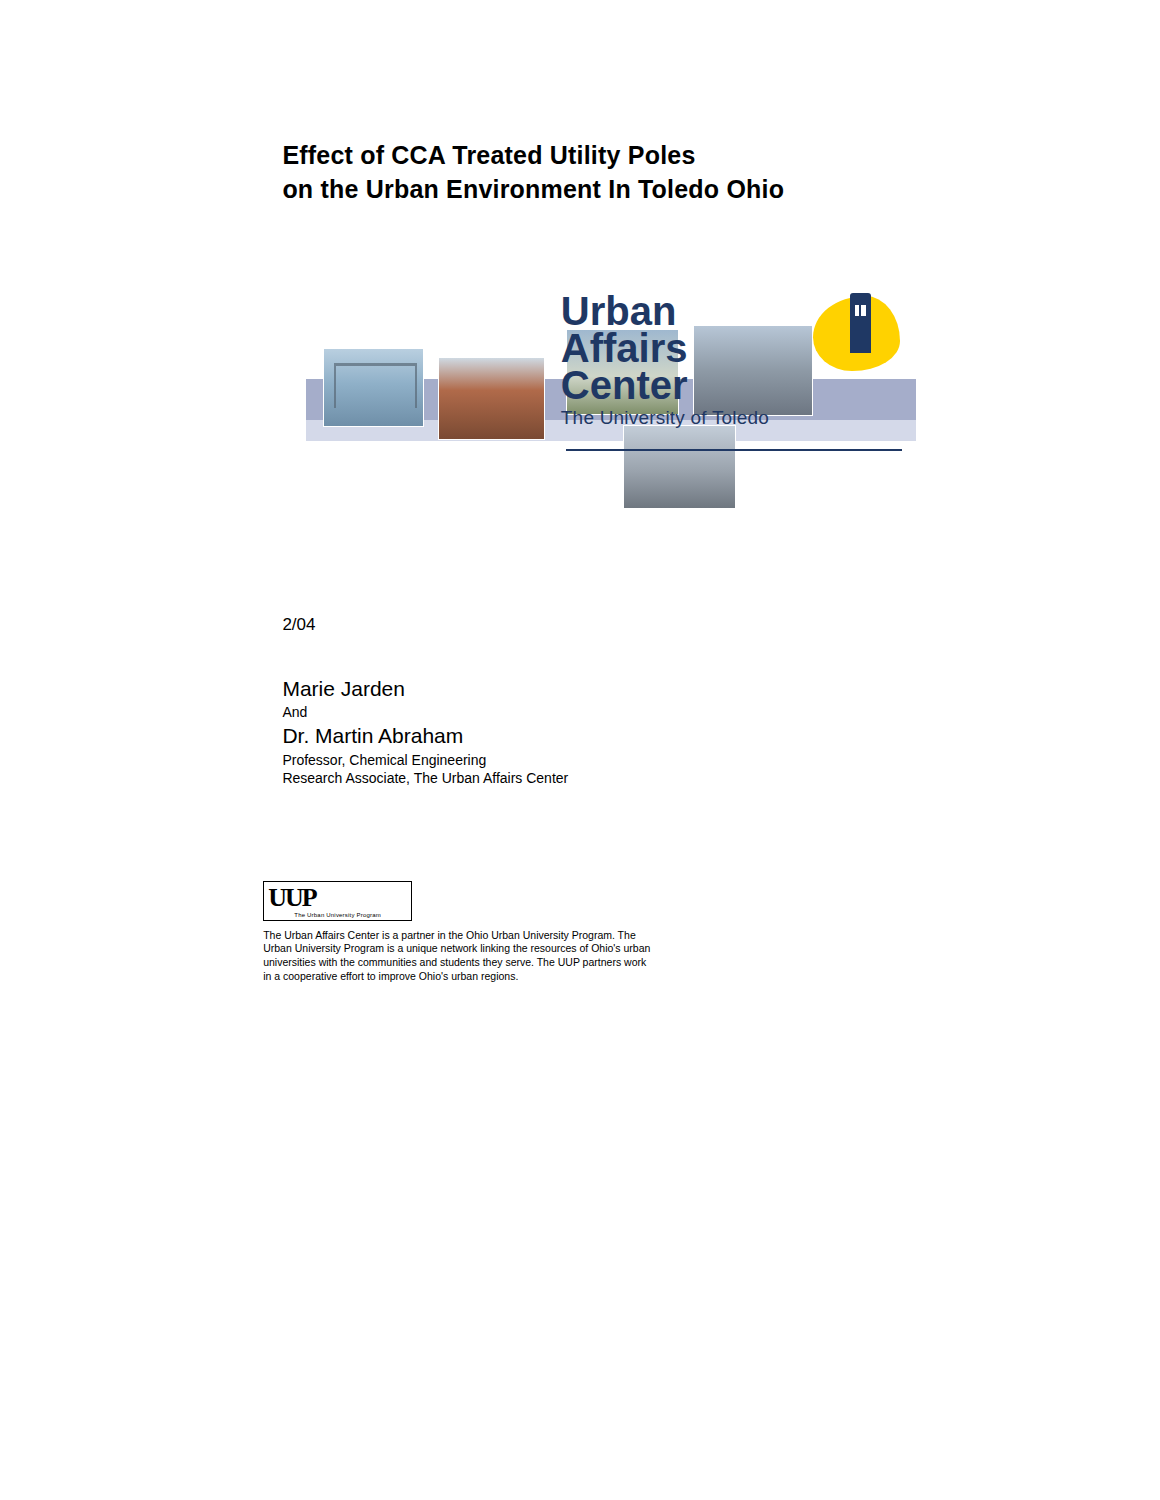Effect of CCA Treated Utility Poles
on the Urban Environment In Toledo Ohio
Urban Affairs Center
The University of Toledo
2/04
Marie Jarden
And
Dr. Martin Abraham
Professor, Chemical Engineering
Research Associate, The Urban Affairs Center
UUP
The Urban University Program
The Urban Affairs Center is a partner in the Ohio Urban University Program. The Urban University Program is a unique network linking the resources of Ohio's urban universities with the communities and students they serve. The UUP partners work in a cooperative effort to improve Ohio's urban regions.